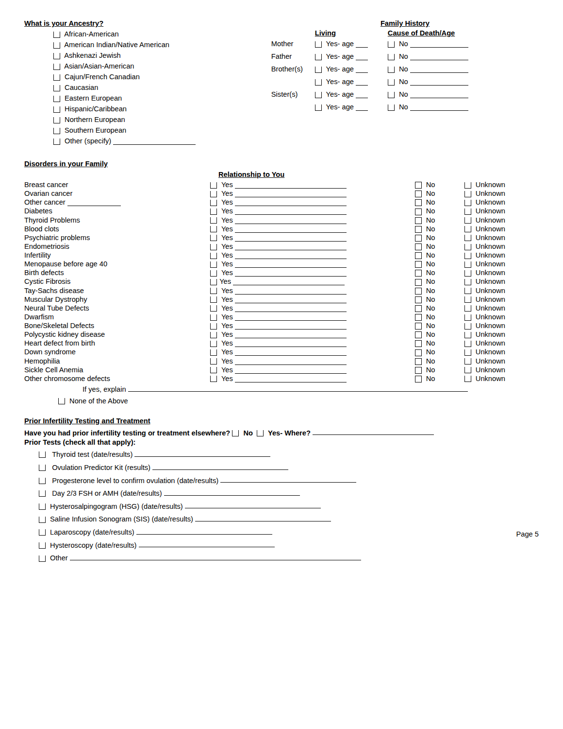What is your Ancestry?
African-American
American Indian/Native American
Ashkenazi Jewish
Asian/Asian-American
Cajun/French Canadian
Caucasian
Eastern European
Hispanic/Caribbean
Northern European
Southern European
Other (specify)
Family History
Living
Cause of Death/Age
Mother
Yes- age
No
Father
Yes- age
No
Brother(s)
Yes- age
No
Yes- age
No
Sister(s)
Yes- age
No
Yes- age
No
Disorders in your Family
Relationship to You
| Breast cancer | Yes | No | Unknown |
| Ovarian cancer | Yes | No | Unknown |
| Other cancer | Yes | No | Unknown |
| Diabetes | Yes | No | Unknown |
| Thyroid Problems | Yes | No | Unknown |
| Blood clots | Yes | No | Unknown |
| Psychiatric problems | Yes | No | Unknown |
| Endometriosis | Yes | No | Unknown |
| Infertility | Yes | No | Unknown |
| Menopause before age 40 | Yes | No | Unknown |
| Birth defects | Yes | No | Unknown |
| Cystic Fibrosis | Yes | No | Unknown |
| Tay-Sachs disease | Yes | No | Unknown |
| Muscular Dystrophy | Yes | No | Unknown |
| Neural Tube Defects | Yes | No | Unknown |
| Dwarfism | Yes | No | Unknown |
| Bone/Skeletal Defects | Yes | No | Unknown |
| Polycystic kidney disease | Yes | No | Unknown |
| Heart defect from birth | Yes | No | Unknown |
| Down syndrome | Yes | No | Unknown |
| Hemophilia | Yes | No | Unknown |
| Sickle Cell Anemia | Yes | No | Unknown |
| Other chromosome defects | Yes | No | Unknown |
If yes, explain
None of the Above
Prior Infertility Testing and Treatment
Have you had prior infertility testing or treatment elsewhere? No Yes- Where?
Prior Tests (check all that apply):
Thyroid test (date/results)
Ovulation Predictor Kit (results)
Progesterone level to confirm ovulation (date/results)
Day 2/3 FSH or AMH (date/results)
Hysterosalpingogram (HSG) (date/results)
Saline Infusion Sonogram (SIS) (date/results)
Laparoscopy (date/results)
Hysteroscopy (date/results) Page 5
Other